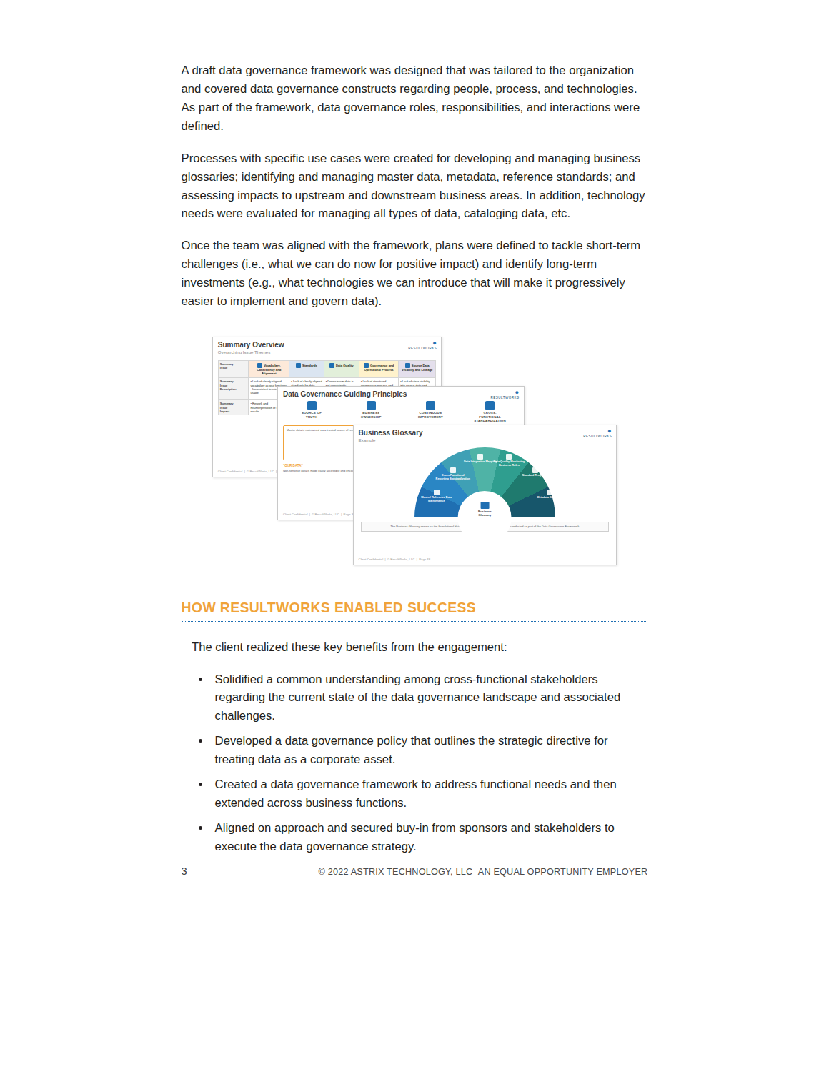A draft data governance framework was designed that was tailored to the organization and covered data governance constructs regarding people, process, and technologies. As part of the framework, data governance roles, responsibilities, and interactions were defined.
Processes with specific use cases were created for developing and managing business glossaries; identifying and managing master data, metadata, reference standards; and assessing impacts to upstream and downstream business areas. In addition, technology needs were evaluated for managing all types of data, cataloging data, etc.
Once the team was aligned with the framework, plans were defined to tackle short-term challenges (i.e., what we can do now for positive impact) and identify long-term investments (e.g., what technologies we can introduce that will make it progressively easier to implement and govern data).
●RESULTWORKS
Summary Overview
Overarching Issue Themes
| Summary Issue | Vocabulary, Consistency and Alignment | Standards | Data Quality | Governance and Operational Process | Source Data Visibility and Lineage |
| Summary Issue Description | • Lack of clearly aligned vocabulary across functions • Inconsistent terminology usage | • Lack of clearly aligned standards for data capture • Limited reference standards | • Downstream data is not consistently validated • Quality rules undefined | • Lack of structured governance process and ownership • Unclear decision rights | • Lack of clear visibility into source data and lineage • Limited traceability |
| Summary Issue Impact | • Rework and misinterpretation of reported results | • Inefficient integration and mapping effort | • Reduced confidence in analytics and reporting | • Delays in issue resolution and accountability gaps | • Difficulty performing impact assessments |
Client Confidential | © ResultWorks, LLC | Page 12
●RESULTWORKS
Data Governance Guiding Principles
SOURCE OF
TRUTH
BUSINESS
OWNERSHIP
CONTINUOUS
IMPROVEMENT
CROSS-
FUNCTIONAL
STANDARDIZATION
Master data is maintained via a trusted source of record that can be leveraged across functions, ensuring a single, authoritative reference for reporting and analytics.
“OUR DATA”
Non-sensitive data is made easily accessible and encouraged for use by “Our Data”, not “My Data” — promoting transparency, reuse, and shared accountability across the organization.
Client Confidential | © ResultWorks, LLC | Page 31
●RESULTWORKS
Business Glossary
Example
Master/ Reference Data Maintenance
Cross-Functional Reporting Standardization
Data Integration Mapping
Data Quality Monitoring Business Rules
Standard Templates
Metadata Cataloging
Business
Glossary
The Business Glossary serves as the foundational data requirement for various activities to be conducted as part of the Data Governance Framework
Client Confidential | © ResultWorks, LLC | Page 48
HOW RESULTWORKS ENABLED SUCCESS
The client realized these key benefits from the engagement:
Solidified a common understanding among cross-functional stakeholders regarding the current state of the data governance landscape and associated challenges.
Developed a data governance policy that outlines the strategic directive for treating data as a corporate asset.
Created a data governance framework to address functional needs and then extended across business functions.
Aligned on approach and secured buy-in from sponsors and stakeholders to execute the data governance strategy.
3 © 2022 ASTRIX TECHNOLOGY, LLC AN EQUAL OPPORTUNITY EMPLOYER